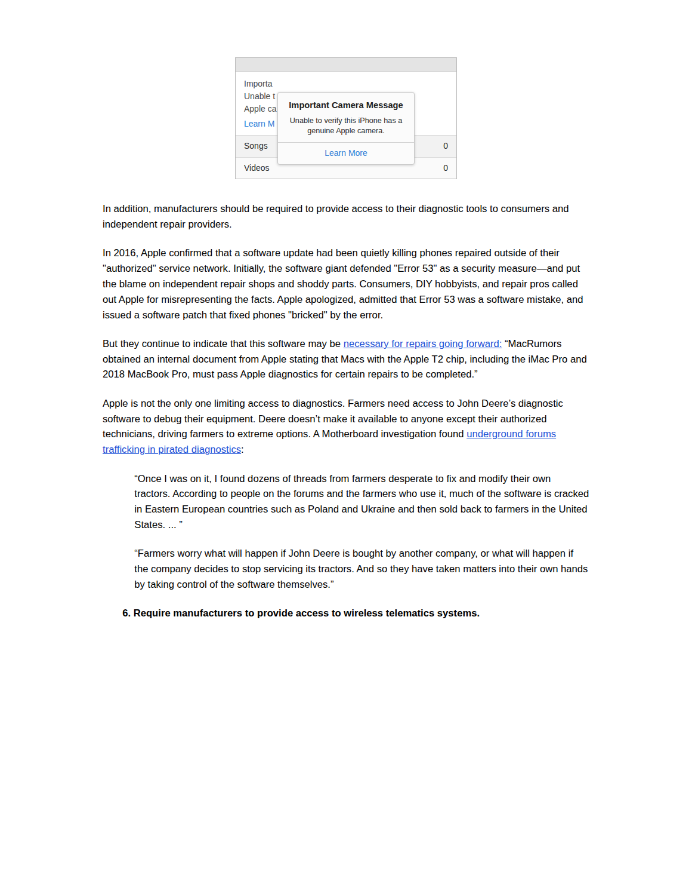Importa
Unable t
Apple ca
Learn M
Important Camera Message
Unable to verify this iPhone has a genuine Apple camera.
Learn More
Songs 0
Videos 0
In addition, manufacturers should be required to provide access to their diagnostic tools to consumers and independent repair providers.
In 2016, Apple confirmed that a software update had been quietly killing phones repaired outside of their "authorized" service network. Initially, the software giant defended "Error 53" as a security measure—and put the blame on independent repair shops and shoddy parts. Consumers, DIY hobbyists, and repair pros called out Apple for misrepresenting the facts. Apple apologized, admitted that Error 53 was a software mistake, and issued a software patch that fixed phones "bricked" by the error.
But they continue to indicate that this software may be necessary for repairs going forward: “MacRumors obtained an internal document from Apple stating that Macs with the Apple T2 chip, including the iMac Pro and 2018 MacBook Pro, must pass Apple diagnostics for certain repairs to be completed.”
Apple is not the only one limiting access to diagnostics. Farmers need access to John Deere’s diagnostic software to debug their equipment. Deere doesn’t make it available to anyone except their authorized technicians, driving farmers to extreme options. A Motherboard investigation found underground forums trafficking in pirated diagnostics:
“Once I was on it, I found dozens of threads from farmers desperate to fix and modify their own tractors. According to people on the forums and the farmers who use it, much of the software is cracked in Eastern European countries such as Poland and Ukraine and then sold back to farmers in the United States. ... ”
“Farmers worry what will happen if John Deere is bought by another company, or what will happen if the company decides to stop servicing its tractors. And so they have taken matters into their own hands by taking control of the software themselves.”
Require manufacturers to provide access to wireless telematics systems.